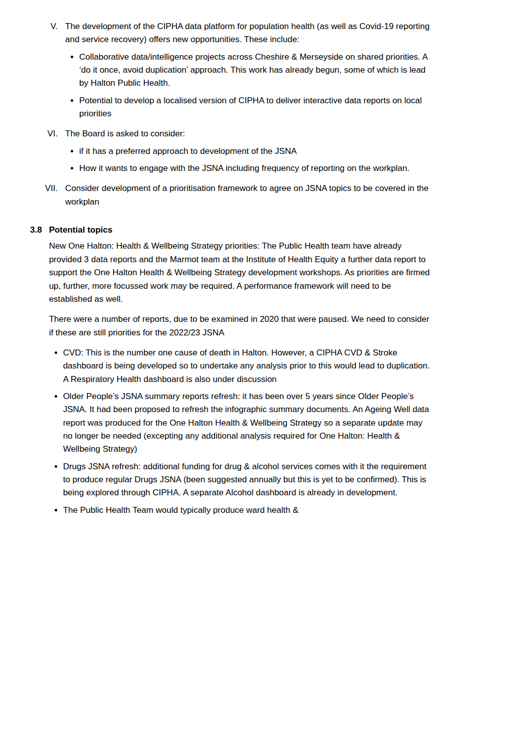The development of the CIPHA data platform for population health (as well as Covid-19 reporting and service recovery) offers new opportunities. These include:
Collaborative data/intelligence projects across Cheshire & Merseyside on shared priorities. A ‘do it once, avoid duplication’ approach. This work has already begun, some of which is lead by Halton Public Health.
Potential to develop a localised version of CIPHA to deliver interactive data reports on local priorities
The Board is asked to consider:
if it has a preferred approach to development of the JSNA
How it wants to engage with the JSNA including frequency of reporting on the workplan.
Consider development of a prioritisation framework to agree on JSNA topics to be covered in the workplan
3.8
Potential topics
New One Halton: Health & Wellbeing Strategy priorities: The Public Health team have already provided 3 data reports and the Marmot team at the Institute of Health Equity a further data report to support the One Halton Health & Wellbeing Strategy development workshops. As priorities are firmed up, further, more focussed work may be required. A performance framework will need to be established as well.
There were a number of reports, due to be examined in 2020 that were paused. We need to consider if these are still priorities for the 2022/23 JSNA
CVD: This is the number one cause of death in Halton. However, a CIPHA CVD & Stroke dashboard is being developed so to undertake any analysis prior to this would lead to duplication. A Respiratory Health dashboard is also under discussion
Older People’s JSNA summary reports refresh: it has been over 5 years since Older People’s JSNA. It had been proposed to refresh the infographic summary documents. An Ageing Well data report was produced for the One Halton Health & Wellbeing Strategy so a separate update may no longer be needed (excepting any additional analysis required for One Halton: Health & Wellbeing Strategy)
Drugs JSNA refresh: additional funding for drug & alcohol services comes with it the requirement to produce regular Drugs JSNA (been suggested annually but this is yet to be confirmed). This is being explored through CIPHA. A separate Alcohol dashboard is already in development.
The Public Health Team would typically produce ward health &